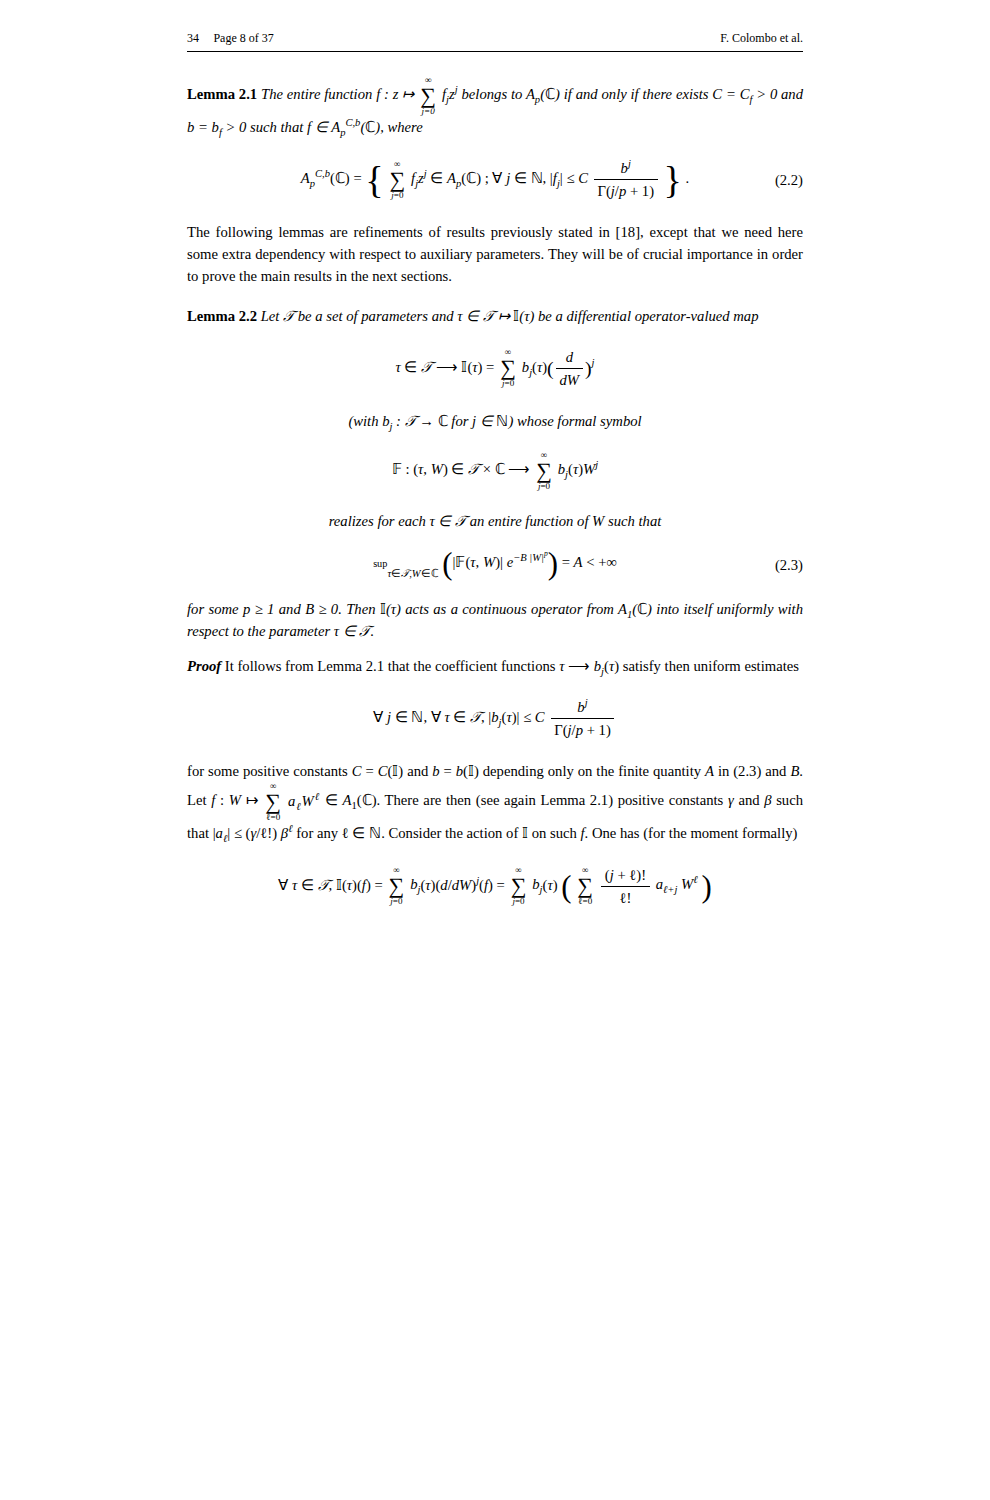34 Page 8 of 37
F. Colombo et al.
Lemma 2.1 The entire function f : z ↦ ∞∑j=0 fjzj belongs to Ap(ℂ) if and only if there exists C = Cf > 0 and b = bf > 0 such that f ∈ ApC,b(ℂ), where
ApC,b(ℂ) = { ∞∑j=0 fjzj ∈ Ap(ℂ) ; ∀ j ∈ ℕ, |fj| ≤ C bj Γ(j/p + 1) } . (2.2)
The following lemmas are refinements of results previously stated in [18], except that we need here some extra dependency with respect to auxiliary parameters. They will be of crucial importance in order to prove the main results in the next sections.
Lemma 2.2 Let 𝒯 be a set of parameters and τ ∈ 𝒯 ↦ 𝕀(τ) be a differential operator-valued map
τ ∈ 𝒯 ⟶ 𝕀(τ) = ∞∑j=0 bj(τ)(ddW)j
(with bj : 𝒯 → ℂ for j ∈ ℕ) whose formal symbol
𝔽 : (τ, W) ∈ 𝒯 × ℂ ⟶ ∞∑j=0 bj(τ)Wj
realizes for each τ ∈ 𝒯 an entire function of W such that
sup τ∈𝒯,W∈ℂ (|𝔽(τ, W)| e−B |W|p) = A < +∞ (2.3)
for some p ≥ 1 and B ≥ 0. Then 𝕀(τ) acts as a continuous operator from A1(ℂ) into itself uniformly with respect to the parameter τ ∈ 𝒯.
Proof It follows from Lemma 2.1 that the coefficient functions τ ⟶ bj(τ) satisfy then uniform estimates
∀ j ∈ ℕ, ∀ τ ∈ 𝒯, |bj(τ)| ≤ C bj Γ(j/p + 1)
for some positive constants C = C(𝕀) and b = b(𝕀) depending only on the finite quantity A in (2.3) and B. Let f : W ↦ ∞∑ℓ=0 aℓWℓ ∈ A1(ℂ). There are then (see again Lemma 2.1) positive constants γ and β such that |aℓ| ≤ (γ/ℓ!) βℓ for any ℓ ∈ ℕ. Consider the action of 𝕀 on such f. One has (for the moment formally)
∀ τ ∈ 𝒯, 𝕀(τ)(f) = ∞∑j=0 bj(τ)(d/dW)j(f) = ∞∑j=0 bj(τ) ( ∞∑ℓ=0 (j + ℓ)!ℓ! aℓ+j Wℓ )